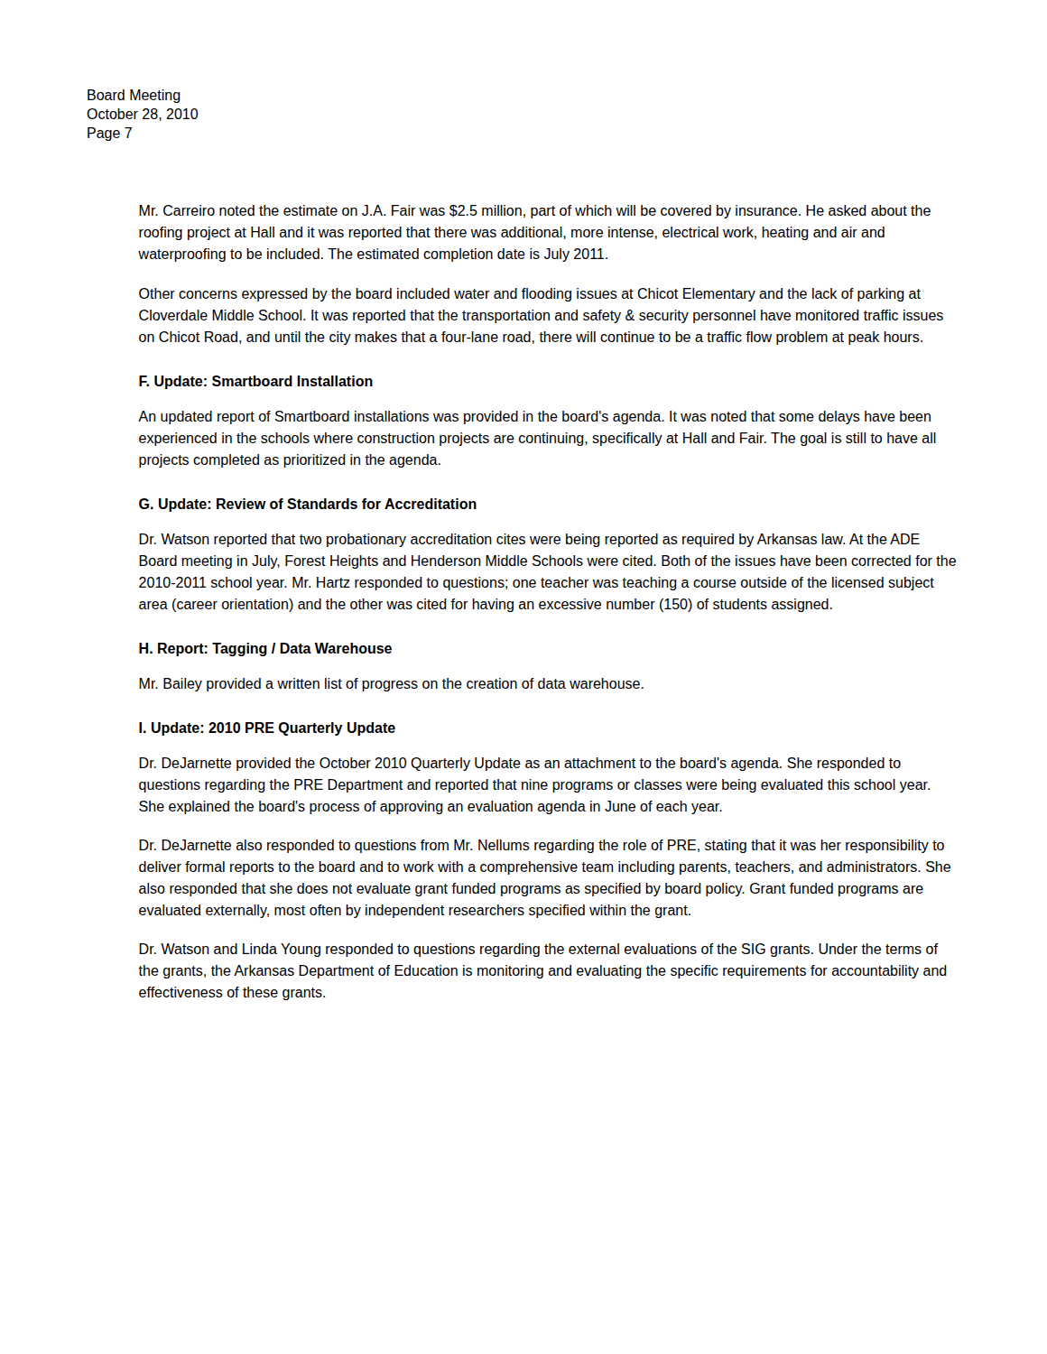Board Meeting
October 28, 2010
Page 7
Mr. Carreiro noted the estimate on J.A. Fair was $2.5 million, part of which will be covered by insurance. He asked about the roofing project at Hall and it was reported that there was additional, more intense, electrical work, heating and air and waterproofing to be included. The estimated completion date is July 2011.
Other concerns expressed by the board included water and flooding issues at Chicot Elementary and the lack of parking at Cloverdale Middle School. It was reported that the transportation and safety & security personnel have monitored traffic issues on Chicot Road, and until the city makes that a four-lane road, there will continue to be a traffic flow problem at peak hours.
F. Update: Smartboard Installation
An updated report of Smartboard installations was provided in the board's agenda. It was noted that some delays have been experienced in the schools where construction projects are continuing, specifically at Hall and Fair. The goal is still to have all projects completed as prioritized in the agenda.
G. Update: Review of Standards for Accreditation
Dr. Watson reported that two probationary accreditation cites were being reported as required by Arkansas law. At the ADE Board meeting in July, Forest Heights and Henderson Middle Schools were cited. Both of the issues have been corrected for the 2010-2011 school year. Mr. Hartz responded to questions; one teacher was teaching a course outside of the licensed subject area (career orientation) and the other was cited for having an excessive number (150) of students assigned.
H. Report: Tagging / Data Warehouse
Mr. Bailey provided a written list of progress on the creation of data warehouse.
I. Update: 2010 PRE Quarterly Update
Dr. DeJarnette provided the October 2010 Quarterly Update as an attachment to the board's agenda. She responded to questions regarding the PRE Department and reported that nine programs or classes were being evaluated this school year. She explained the board's process of approving an evaluation agenda in June of each year.
Dr. DeJarnette also responded to questions from Mr. Nellums regarding the role of PRE, stating that it was her responsibility to deliver formal reports to the board and to work with a comprehensive team including parents, teachers, and administrators. She also responded that she does not evaluate grant funded programs as specified by board policy. Grant funded programs are evaluated externally, most often by independent researchers specified within the grant.
Dr. Watson and Linda Young responded to questions regarding the external evaluations of the SIG grants. Under the terms of the grants, the Arkansas Department of Education is monitoring and evaluating the specific requirements for accountability and effectiveness of these grants.